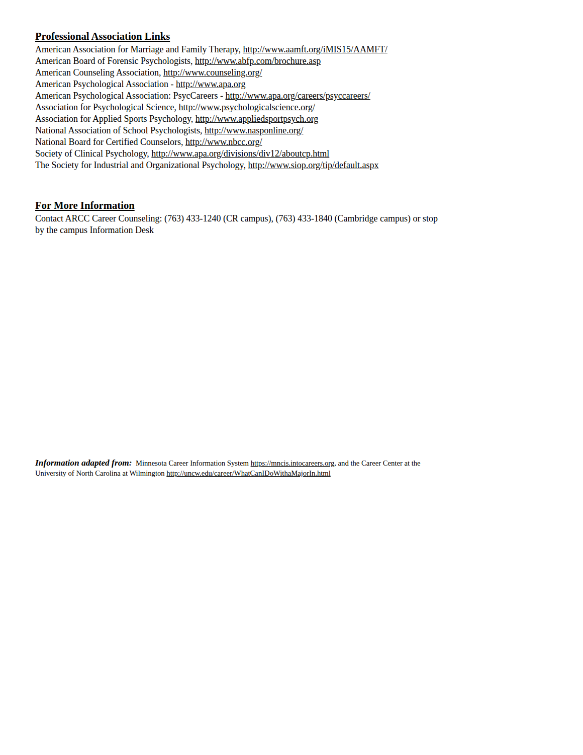Professional Association Links
American Association for Marriage and Family Therapy, http://www.aamft.org/iMIS15/AAMFT/
American Board of Forensic Psychologists, http://www.abfp.com/brochure.asp
American Counseling Association, http://www.counseling.org/
American Psychological Association - http://www.apa.org
American Psychological Association: PsycCareers - http://www.apa.org/careers/psyccareers/
Association for Psychological Science, http://www.psychologicalscience.org/
Association for Applied Sports Psychology, http://www.appliedsportpsych.org
National Association of School Psychologists, http://www.nasponline.org/
National Board for Certified Counselors, http://www.nbcc.org/
Society of Clinical Psychology, http://www.apa.org/divisions/div12/aboutcp.html
The Society for Industrial and Organizational Psychology, http://www.siop.org/tip/default.aspx
For More Information
Contact ARCC Career Counseling: (763) 433-1240 (CR campus), (763) 433-1840 (Cambridge campus) or stop by the campus Information Desk
Information adapted from: Minnesota Career Information System https://mncis.intocareers.org, and the Career Center at the University of North Carolina at Wilmington http://uncw.edu/career/WhatCanIDoWithaMajorIn.html